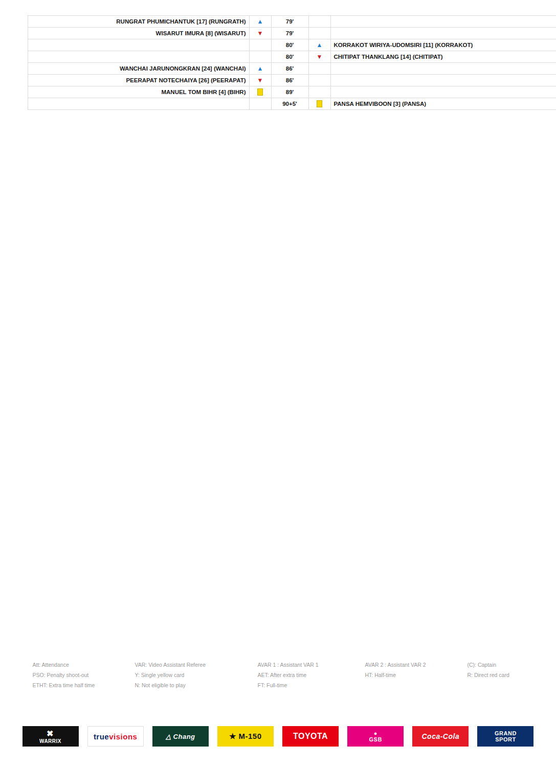| RUNGRAT PHUMICHANTUK [17] (RUNGRATH) | ▲ | 79' | | |
| WISARUT IMURA [8] (WISARUT) | ▼ | 79' | | |
| | | 80' | ▲ | KORRAKOT WIRIYA-UDOMSIRI [11] (KORRAKOT) |
| | | 80' | ▼ | CHITIPAT THANKLANG [14] (CHITIPAT) |
| WANCHAI JARUNONGKRAN [24] (WANCHAI) | ▲ | 86' | | |
| PEERAPAT NOTECHAIYA [26] (PEERAPAT) | ▼ | 86' | | |
| MANUEL TOM BIHR [4] (BIHR) | | 89' | | |
| | | 90+5' | | PANSA HEMVIBOON [3] (PANSA) |
| Att: Attendance | VAR: Video Assistant Referee | AVAR 1 : Assistant VAR 1 | AVAR 2 : Assistant VAR 2 | (C): Captain |
| PSO: Penalty shoot-out | Y: Single yellow card | AET: After extra time | HT: Half-time | R: Direct red card |
| ETHT: Extra time half time | N: Not eligible to play | FT: Full-time | | |
✖WARRIX
true visions
△ Chang
★ M-150
TOYOTA
●GSB
Coca-Cola
GRAND SPORT